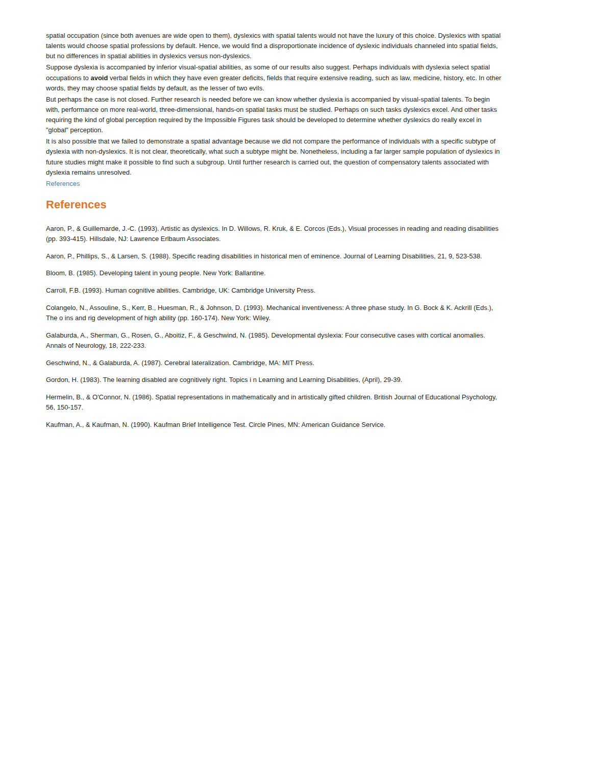spatial occupation (since both avenues are wide open to them), dyslexics with spatial talents would not have the luxury of this choice. Dyslexics with spatial talents would choose spatial professions by default. Hence, we would find a disproportionate incidence of dyslexic individuals channeled into spatial fields, but no differences in spatial abilities in dyslexics versus non-dyslexics.
Suppose dyslexia is accompanied by inferior visual-spatial abilities, as some of our results also suggest. Perhaps individuals with dyslexia select spatial occupations to avoid verbal fields in which they have even greater deficits, fields that require extensive reading, such as law, medicine, history, etc. In other words, they may choose spatial fields by default, as the lesser of two evils.
But perhaps the case is not closed. Further research is needed before we can know whether dyslexia is accompanied by visual-spatial talents. To begin with, performance on more real-world, three-dimensional, hands-on spatial tasks must be studied. Perhaps on such tasks dyslexics excel. And other tasks requiring the kind of global perception required by the Impossible Figures task should be developed to determine whether dyslexics do really excel in "global" perception.
It is also possible that we failed to demonstrate a spatial advantage because we did not compare the performance of individuals with a specific subtype of dyslexia with non-dyslexics. It is not clear, theoretically, what such a subtype might be. Nonetheless, including a far larger sample population of dyslexics in future studies might make it possible to find such a subgroup. Until further research is carried out, the question of compensatory talents associated with dyslexia remains unresolved.
References
References
Aaron, P., & Guillemarde, J.-C. (1993). Artistic as dyslexics. In D. Willows, R. Kruk, & E. Corcos (Eds.), Visual processes in reading and reading disabilities (pp. 393-415). Hillsdale, NJ: Lawrence Erlbaum Associates.
Aaron, P., Phillips, S., & Larsen, S. (1988). Specific reading disabilities in historical men of eminence. Journal of Learning Disabilities, 21, 9, 523-538.
Bloom, B. (1985). Developing talent in young people. New York: Ballantine.
Carroll, F.B. (1993). Human cognitive abilities. Cambridge, UK: Cambridge University Press.
Colangelo, N., Assouline, S., Kerr, B., Huesman, R., & Johnson, D. (1993). Mechanical inventiveness: A three phase study. In G. Bock & K. Ackrill (Eds.), The o ins and rig development of high ability (pp. 160-174). New York: Wiley.
Galaburda, A., Sherman, G., Rosen, G., Aboitiz, F., & Geschwind, N. (1985). Developmental dyslexia: Four consecutive cases with cortical anomalies. Annals of Neurology, 18, 222-233.
Geschwind, N., & Galaburda, A. (1987). Cerebral lateralization. Cambridge, MA: MIT Press.
Gordon, H. (1983). The learning disabled are cognitively right. Topics i n Learning and Learning Disabilities, (April), 29-39.
Hermelin, B., & O'Connor, N. (1986). Spatial representations in mathematically and in artistically gifted children. British Journal of Educational Psychology, 56, 150-157.
Kaufman, A., & Kaufman, N. (1990). Kaufman Brief Intelligence Test. Circle Pines, MN: American Guidance Service.